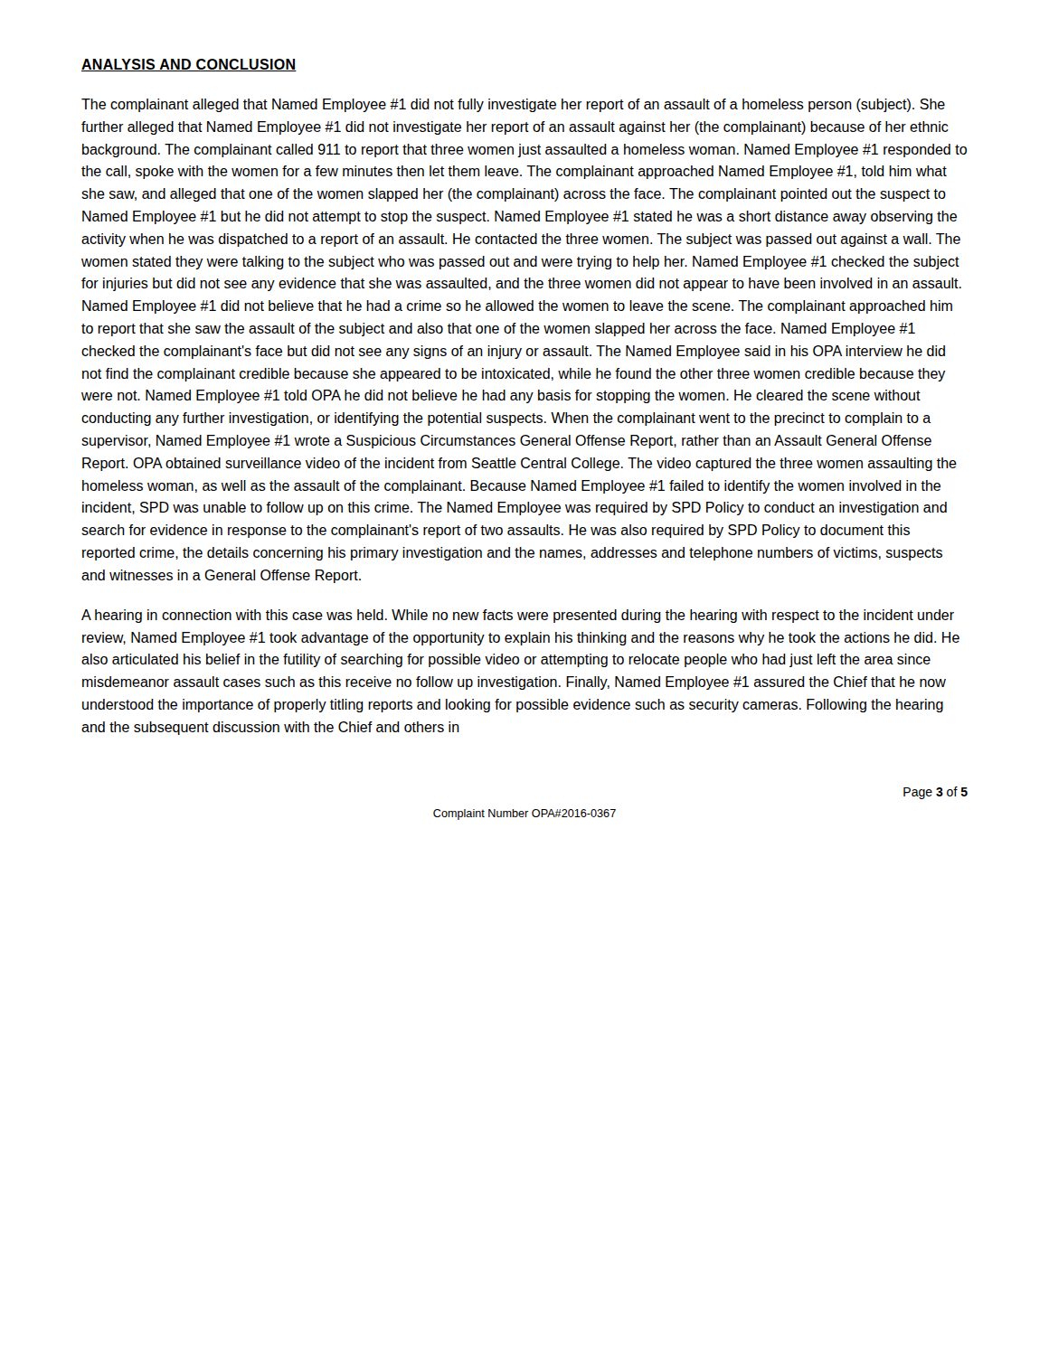ANALYSIS AND CONCLUSION
The complainant alleged that Named Employee #1 did not fully investigate her report of an assault of a homeless person (subject). She further alleged that Named Employee #1 did not investigate her report of an assault against her (the complainant) because of her ethnic background. The complainant called 911 to report that three women just assaulted a homeless woman. Named Employee #1 responded to the call, spoke with the women for a few minutes then let them leave. The complainant approached Named Employee #1, told him what she saw, and alleged that one of the women slapped her (the complainant) across the face. The complainant pointed out the suspect to Named Employee #1 but he did not attempt to stop the suspect. Named Employee #1 stated he was a short distance away observing the activity when he was dispatched to a report of an assault. He contacted the three women. The subject was passed out against a wall. The women stated they were talking to the subject who was passed out and were trying to help her. Named Employee #1 checked the subject for injuries but did not see any evidence that she was assaulted, and the three women did not appear to have been involved in an assault. Named Employee #1 did not believe that he had a crime so he allowed the women to leave the scene. The complainant approached him to report that she saw the assault of the subject and also that one of the women slapped her across the face. Named Employee #1 checked the complainant's face but did not see any signs of an injury or assault. The Named Employee said in his OPA interview he did not find the complainant credible because she appeared to be intoxicated, while he found the other three women credible because they were not. Named Employee #1 told OPA he did not believe he had any basis for stopping the women. He cleared the scene without conducting any further investigation, or identifying the potential suspects. When the complainant went to the precinct to complain to a supervisor, Named Employee #1 wrote a Suspicious Circumstances General Offense Report, rather than an Assault General Offense Report. OPA obtained surveillance video of the incident from Seattle Central College. The video captured the three women assaulting the homeless woman, as well as the assault of the complainant. Because Named Employee #1 failed to identify the women involved in the incident, SPD was unable to follow up on this crime. The Named Employee was required by SPD Policy to conduct an investigation and search for evidence in response to the complainant's report of two assaults. He was also required by SPD Policy to document this reported crime, the details concerning his primary investigation and the names, addresses and telephone numbers of victims, suspects and witnesses in a General Offense Report.
A hearing in connection with this case was held. While no new facts were presented during the hearing with respect to the incident under review, Named Employee #1 took advantage of the opportunity to explain his thinking and the reasons why he took the actions he did. He also articulated his belief in the futility of searching for possible video or attempting to relocate people who had just left the area since misdemeanor assault cases such as this receive no follow up investigation. Finally, Named Employee #1 assured the Chief that he now understood the importance of properly titling reports and looking for possible evidence such as security cameras. Following the hearing and the subsequent discussion with the Chief and others in
Page 3 of 5
Complaint Number OPA#2016-0367